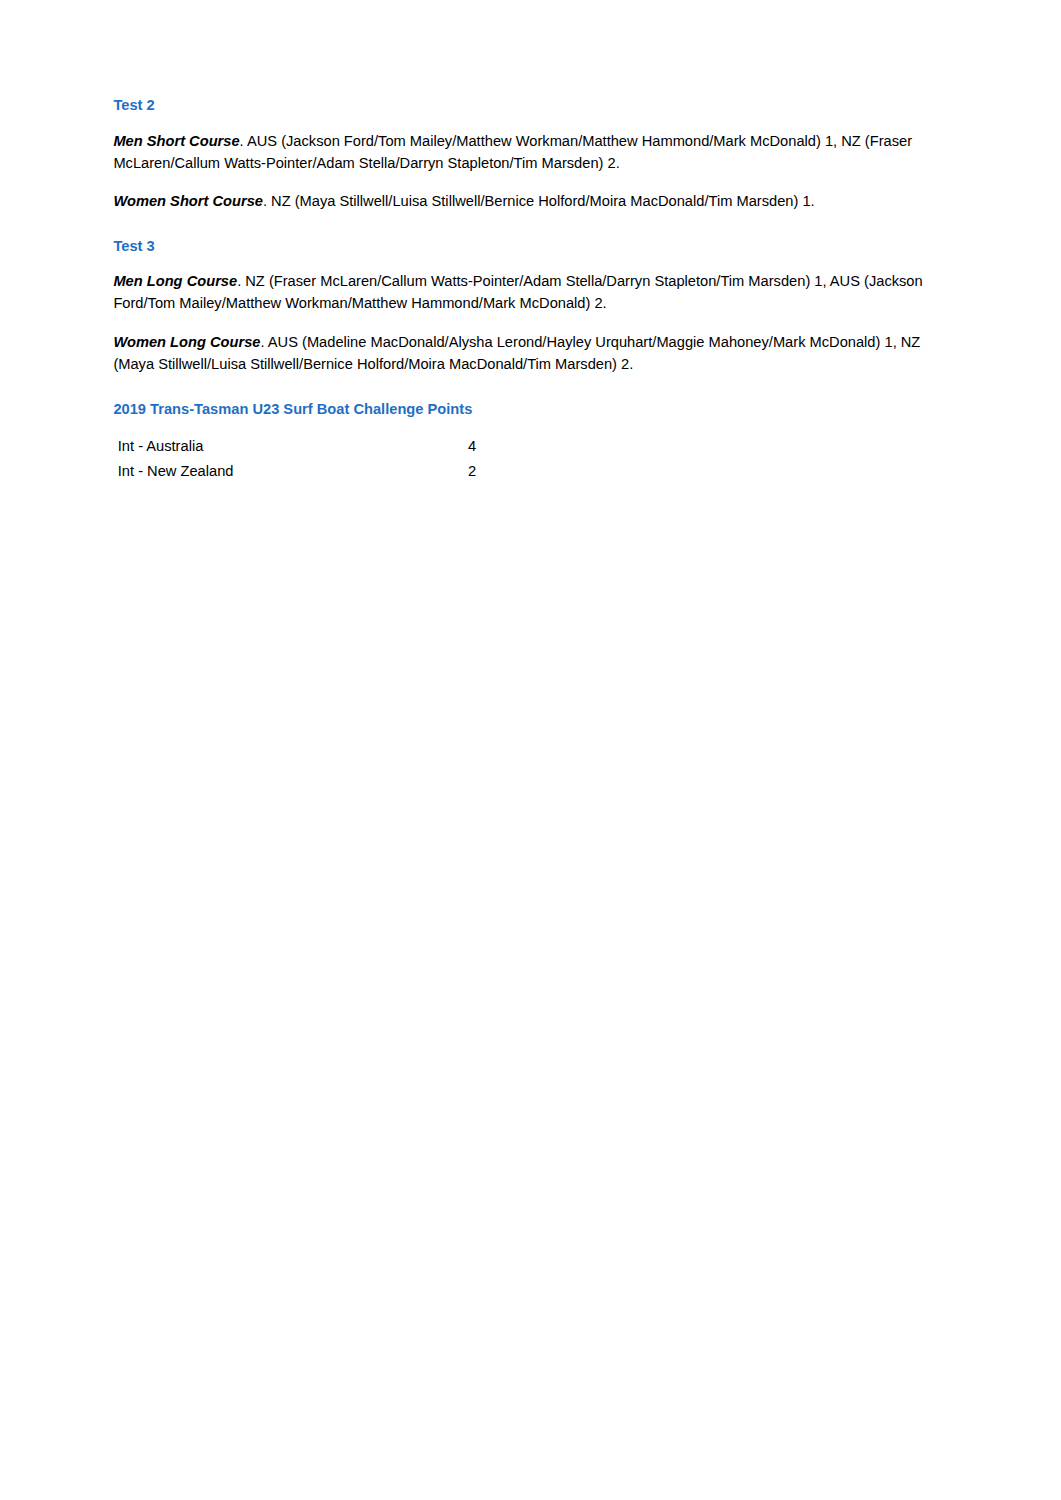Test 2
Men Short Course. AUS (Jackson Ford/Tom Mailey/Matthew Workman/Matthew Hammond/Mark McDonald) 1, NZ (Fraser McLaren/Callum Watts-Pointer/Adam Stella/Darryn Stapleton/Tim Marsden) 2.
Women Short Course. NZ (Maya Stillwell/Luisa Stillwell/Bernice Holford/Moira MacDonald/Tim Marsden) 1.
Test 3
Men Long Course. NZ (Fraser McLaren/Callum Watts-Pointer/Adam Stella/Darryn Stapleton/Tim Marsden) 1, AUS (Jackson Ford/Tom Mailey/Matthew Workman/Matthew Hammond/Mark McDonald) 2.
Women Long Course. AUS (Madeline MacDonald/Alysha Lerond/Hayley Urquhart/Maggie Mahoney/Mark McDonald) 1, NZ (Maya Stillwell/Luisa Stillwell/Bernice Holford/Moira MacDonald/Tim Marsden) 2.
2019 Trans-Tasman U23 Surf Boat Challenge Points
| Int - Australia | 4 |
| Int - New Zealand | 2 |